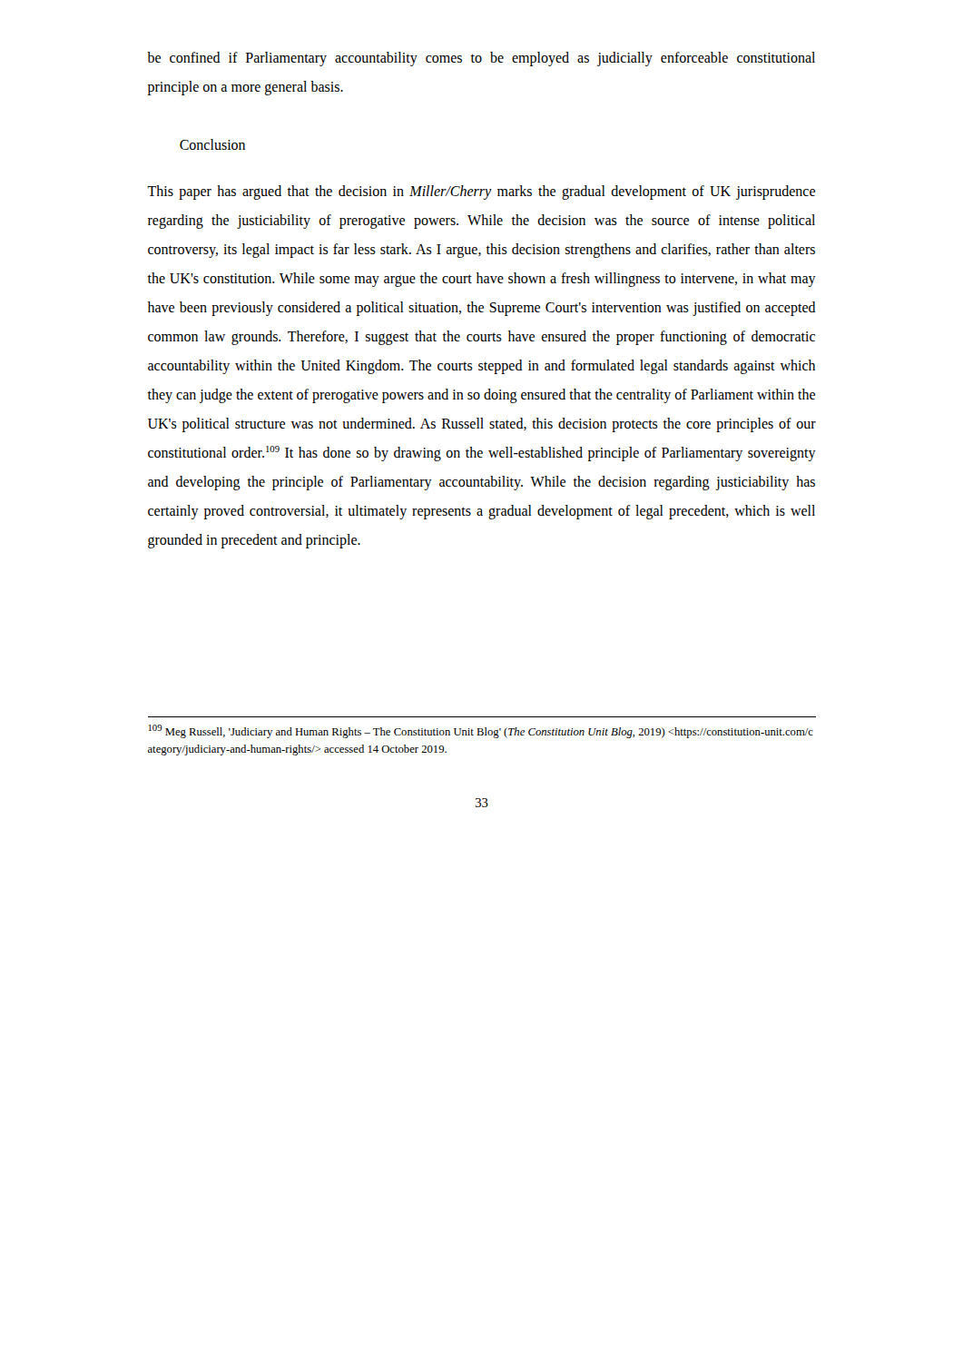be confined if Parliamentary accountability comes to be employed as judicially enforceable constitutional principle on a more general basis.
Conclusion
This paper has argued that the decision in Miller/Cherry marks the gradual development of UK jurisprudence regarding the justiciability of prerogative powers. While the decision was the source of intense political controversy, its legal impact is far less stark. As I argue, this decision strengthens and clarifies, rather than alters the UK's constitution. While some may argue the court have shown a fresh willingness to intervene, in what may have been previously considered a political situation, the Supreme Court's intervention was justified on accepted common law grounds. Therefore, I suggest that the courts have ensured the proper functioning of democratic accountability within the United Kingdom. The courts stepped in and formulated legal standards against which they can judge the extent of prerogative powers and in so doing ensured that the centrality of Parliament within the UK's political structure was not undermined. As Russell stated, this decision protects the core principles of our constitutional order.109 It has done so by drawing on the well-established principle of Parliamentary sovereignty and developing the principle of Parliamentary accountability. While the decision regarding justiciability has certainly proved controversial, it ultimately represents a gradual development of legal precedent, which is well grounded in precedent and principle.
109 Meg Russell, 'Judiciary and Human Rights – The Constitution Unit Blog' (The Constitution Unit Blog, 2019) <https://constitution-unit.com/category/judiciary-and-human-rights/> accessed 14 October 2019.
33